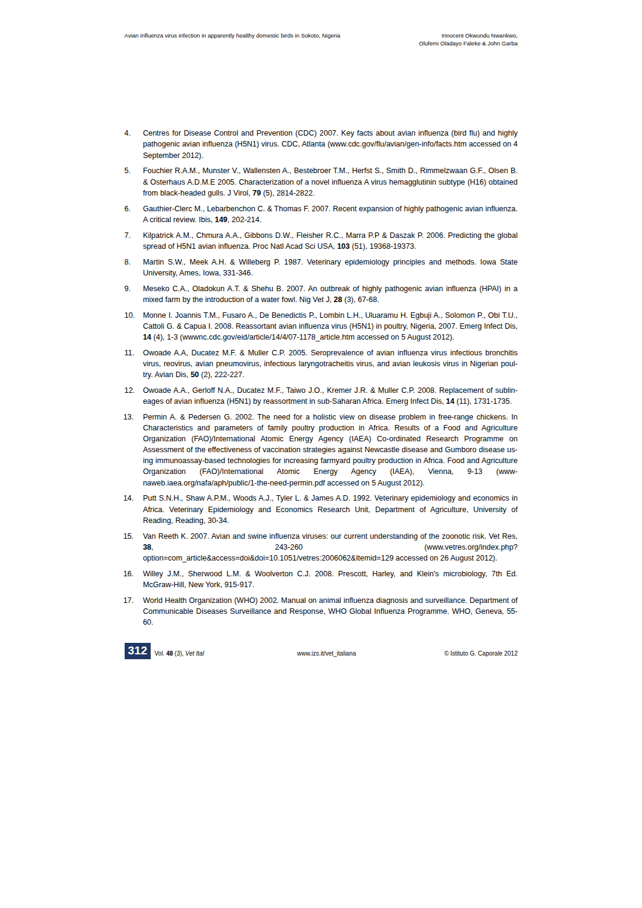Avian influenza virus infection in apparently healthy domestic birds in Sokoto, Nigeria
Innocent Okwundu Nwankwo,
Olufemi Oladayo Faleke & John Garba
4. Centres for Disease Control and Prevention (CDC) 2007. Key facts about avian influenza (bird flu) and highly pathogenic avian influenza (H5N1) virus. CDC, Atlanta (www.cdc.gov/flu/avian/gen-info/facts.htm accessed on 4 September 2012).
5. Fouchier R.A.M., Munster V., Wallensten A., Bestebroer T.M., Herfst S., Smith D., Rimmelzwaan G.F., Olsen B. & Osterhaus A.D.M.E 2005. Characterization of a novel influenza A virus hemagglutinin subtype (H16) obtained from black-headed gulls. J Virol, 79 (5), 2814-2822.
6. Gauthier-Clerc M., Lebarbenchon C. & Thomas F. 2007. Recent expansion of highly pathogenic avian influenza. A critical review. Ibis, 149, 202-214.
7. Kilpatrick A.M., Chmura A.A., Gibbons D.W., Fleisher R.C., Marra P.P & Daszak P. 2006. Predicting the global spread of H5N1 avian influenza. Proc Natl Acad Sci USA, 103 (51), 19368-19373.
8. Martin S.W., Meek A.H. & Willeberg P. 1987. Veterinary epidemiology principles and methods. Iowa State University, Ames, Iowa, 331-346.
9. Meseko C.A., Oladokun A.T. & Shehu B. 2007. An outbreak of highly pathogenic avian influenza (HPAI) in a mixed farm by the introduction of a water fowl. Nig Vet J, 28 (3), 67-68.
10. Monne I. Joannis T.M., Fusaro A., De Benedictis P., Lombin L.H., Uluaramu H. Egbuji A., Solomon P., Obi T.U., Cattoli G. & Capua I. 2008. Reassortant avian influenza virus (H5N1) in poultry, Nigeria, 2007. Emerg Infect Dis, 14 (4), 1-3 (wwwnc.cdc.gov/eid/article/14/4/07-1178_article.htm accessed on 5 August 2012).
11. Owoade A.A, Ducatez M.F. & Muller C.P. 2005. Seroprevalence of avian influenza virus infectious bronchitis virus, reovirus, avian pneumovirus, infectious laryngotracheitis virus, and avian leukosis virus in Nigerian poultry. Avian Dis, 50 (2), 222-227.
12. Owoade A.A., Gerloff N.A., Ducatez M.F., Taiwo J.O., Kremer J.R. & Muller C.P. 2008. Replacement of sublineages of avian influenza (H5N1) by reassortment in sub-Saharan Africa. Emerg Infect Dis, 14 (11), 1731-1735.
13. Permin A. & Pedersen G. 2002. The need for a holistic view on disease problem in free-range chickens. In Characteristics and parameters of family poultry production in Africa. Results of a Food and Agriculture Organization (FAO)/International Atomic Energy Agency (IAEA) Co-ordinated Research Programme on Assessment of the effectiveness of vaccination strategies against Newcastle disease and Gumboro disease using immunoassay-based technologies for increasing farmyard poultry production in Africa. Food and Agriculture Organization (FAO)/International Atomic Energy Agency (IAEA), Vienna, 9-13 (www-naweb.iaea.org/nafa/aph/public/1-the-need-permin.pdf accessed on 5 August 2012).
14. Putt S.N.H., Shaw A.P.M., Woods A.J., Tyler L. & James A.D. 1992. Veterinary epidemiology and economics in Africa. Veterinary Epidemiology and Economics Research Unit, Department of Agriculture, University of Reading, Reading, 30-34.
15. Van Reeth K. 2007. Avian and swine influenza viruses: our current understanding of the zoonotic risk. Vet Res, 38, 243-260 (www.vetres.org/index.php?option=com_article&access=doi&doi=10.1051/vetres:2006062&Itemid=129 accessed on 26 August 2012).
16. Willey J.M., Sherwood L.M. & Woolverton C.J. 2008. Prescott, Harley, and Klein's microbiology, 7th Ed. McGraw-Hill, New York, 915-917.
17. World Health Organization (WHO) 2002. Manual on animal influenza diagnosis and surveillance. Department of Communicable Diseases Surveillance and Response, WHO Global Influenza Programme. WHO, Geneva, 55-60.
312
Vol. 48 (3), Vet Ital
www.izs.it/vet_italiana
© Istituto G. Caporale 2012